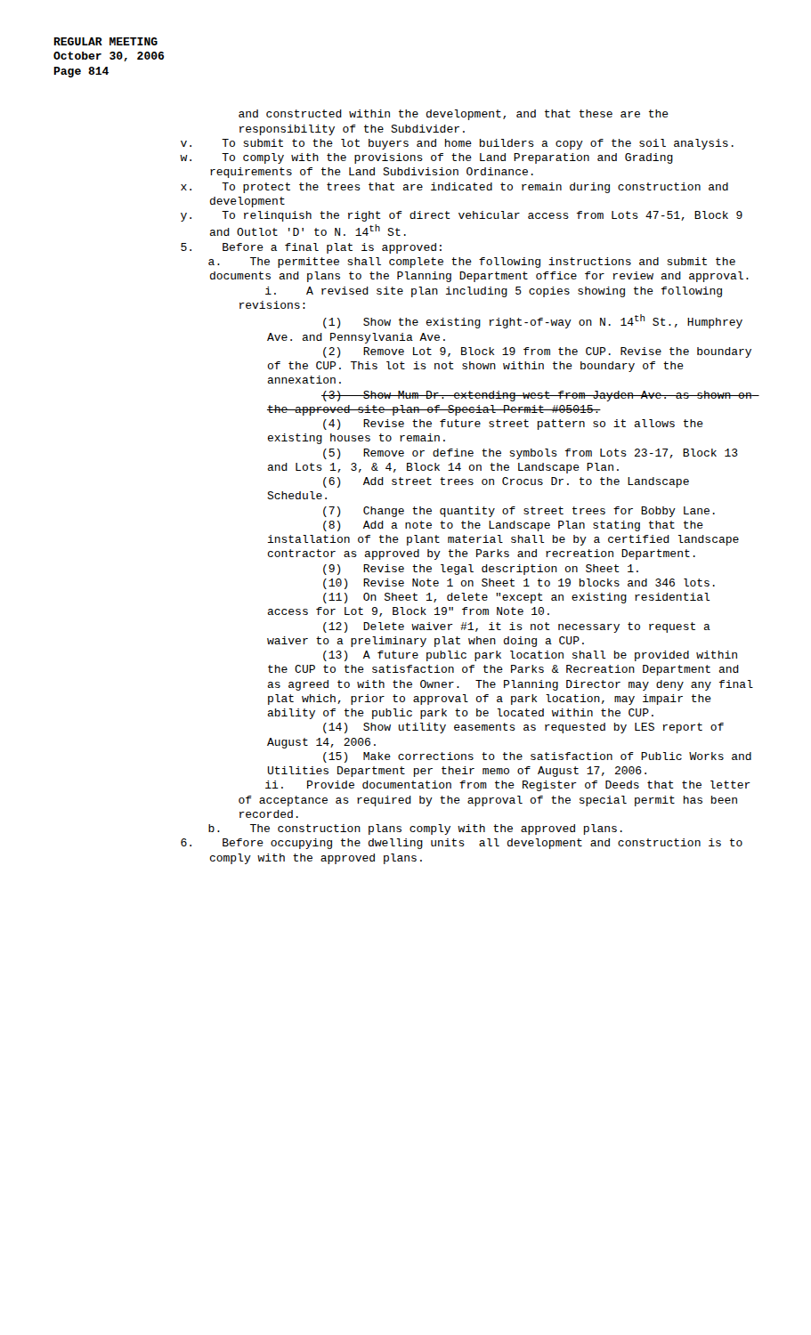REGULAR MEETING
October 30, 2006
Page 814
and constructed within the development, and that these are the responsibility of the Subdivider.
v. To submit to the lot buyers and home builders a copy of the soil analysis.
w. To comply with the provisions of the Land Preparation and Grading requirements of the Land Subdivision Ordinance.
x. To protect the trees that are indicated to remain during construction and development
y. To relinquish the right of direct vehicular access from Lots 47-51, Block 9 and Outlot 'D' to N. 14th St.
5. Before a final plat is approved:
a. The permittee shall complete the following instructions and submit the documents and plans to the Planning Department office for review and approval.
i. A revised site plan including 5 copies showing the following revisions:
(1) Show the existing right-of-way on N. 14th St., Humphrey Ave. and Pennsylvania Ave.
(2) Remove Lot 9, Block 19 from the CUP. Revise the boundary of the CUP. This lot is not shown within the boundary of the annexation.
(3) Show Mum Dr. extending west from Jayden Ave. as shown on the approved site plan of Special Permit #05015.
(4) Revise the future street pattern so it allows the existing houses to remain.
(5) Remove or define the symbols from Lots 23-17, Block 13 and Lots 1, 3, & 4, Block 14 on the Landscape Plan.
(6) Add street trees on Crocus Dr. to the Landscape Schedule.
(7) Change the quantity of street trees for Bobby Lane.
(8) Add a note to the Landscape Plan stating that the installation of the plant material shall be by a certified landscape contractor as approved by the Parks and recreation Department.
(9) Revise the legal description on Sheet 1.
(10) Revise Note 1 on Sheet 1 to 19 blocks and 346 lots.
(11) On Sheet 1, delete "except an existing residential access for Lot 9, Block 19" from Note 10.
(12) Delete waiver #1, it is not necessary to request a waiver to a preliminary plat when doing a CUP.
(13) A future public park location shall be provided within the CUP to the satisfaction of the Parks & Recreation Department and as agreed to with the Owner. The Planning Director may deny any final plat which, prior to approval of a park location, may impair the ability of the public park to be located within the CUP.
(14) Show utility easements as requested by LES report of August 14, 2006.
(15) Make corrections to the satisfaction of Public Works and Utilities Department per their memo of August 17, 2006.
ii. Provide documentation from the Register of Deeds that the letter of acceptance as required by the approval of the special permit has been recorded.
b. The construction plans comply with the approved plans.
6. Before occupying the dwelling units all development and construction is to comply with the approved plans.